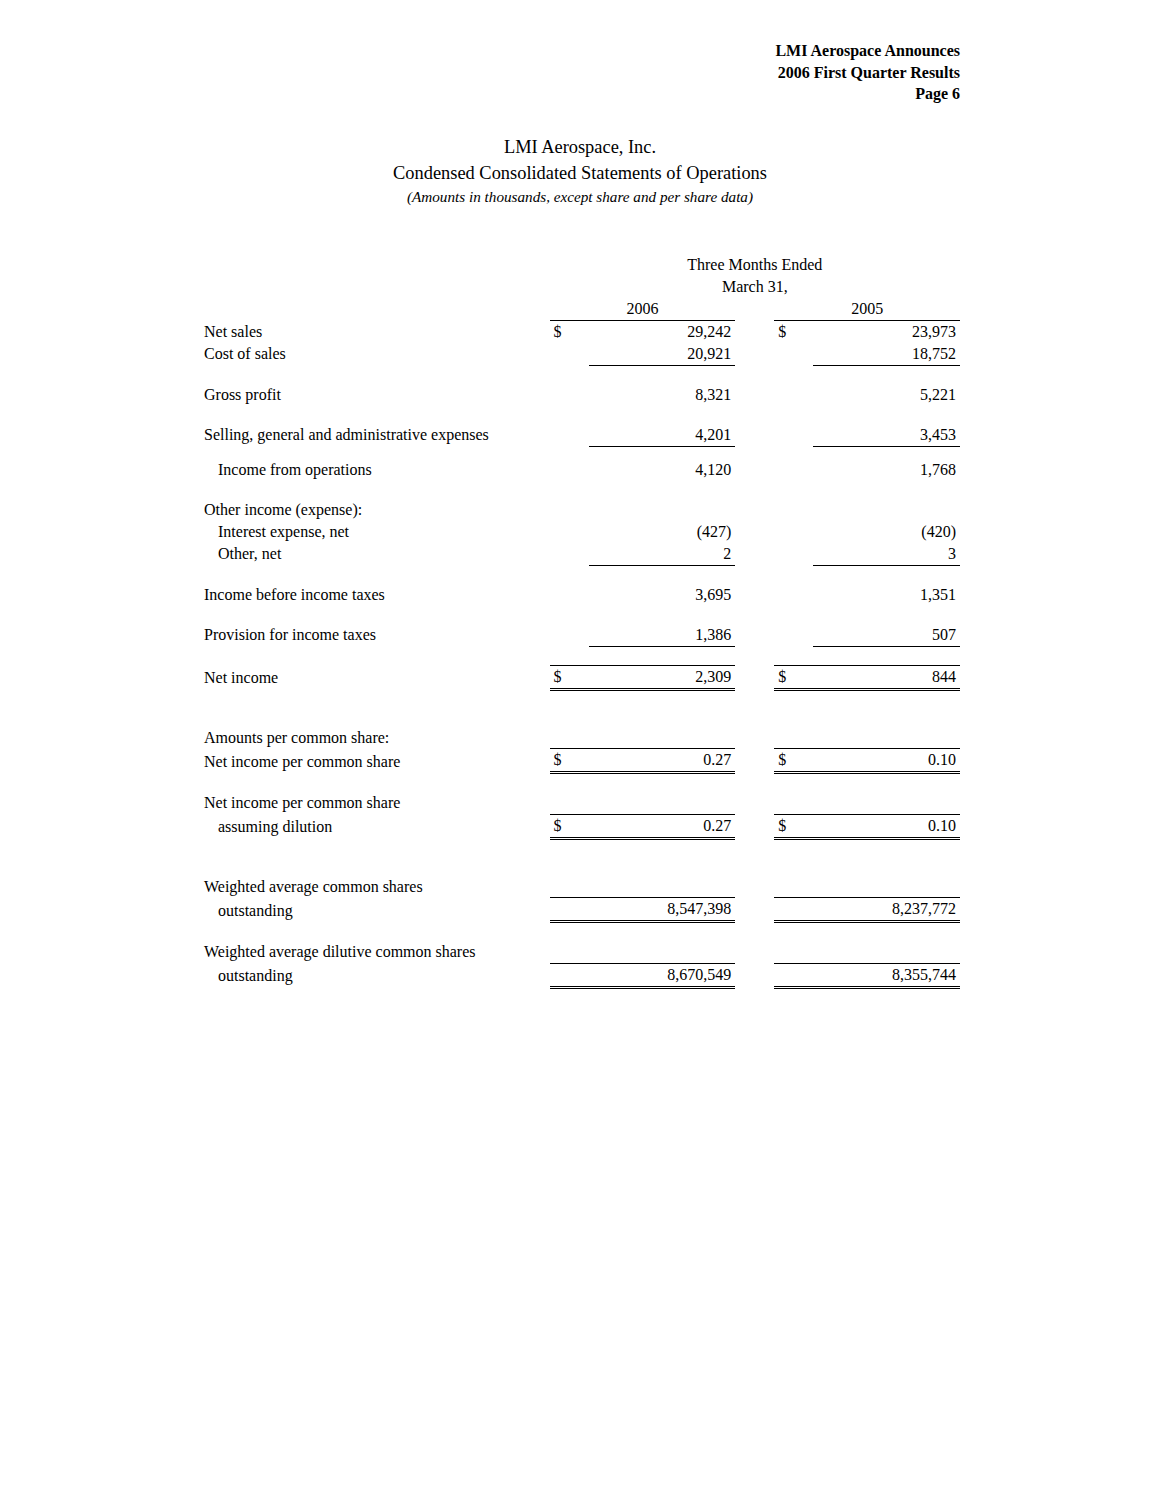LMI Aerospace Announces
2006 First Quarter Results
Page 6
LMI Aerospace, Inc.
Condensed Consolidated Statements of Operations
(Amounts in thousands, except share and per share data)
| | Three Months Ended |
| | March 31, |
| | 2006 | | 2005 |
| Net sales | $ | 29,242 | | $ | 23,973 |
| Cost of sales | | 20,921 | | | 18,752 |
| Gross profit | | 8,321 | | | 5,221 |
| Selling, general and administrative expenses | | 4,201 | | | 3,453 |
| Income from operations | | 4,120 | | | 1,768 |
| Other income (expense): | | | | | |
| Interest expense, net | | (427) | | | (420) |
| Other, net | | 2 | | | 3 |
| Income before income taxes | | 3,695 | | | 1,351 |
| Provision for income taxes | | 1,386 | | | 507 |
| Net income | $ | 2,309 | | $ | 844 |
| Amounts per common share: | | | | | |
| Net income per common share | $ | 0.27 | | $ | 0.10 |
| Net income per common share | | | | | |
| assuming dilution | $ | 0.27 | | $ | 0.10 |
| Weighted average common shares | | | | | |
| outstanding | | 8,547,398 | | | 8,237,772 |
| Weighted average dilutive common shares | | | | | |
| outstanding | | 8,670,549 | | | 8,355,744 |